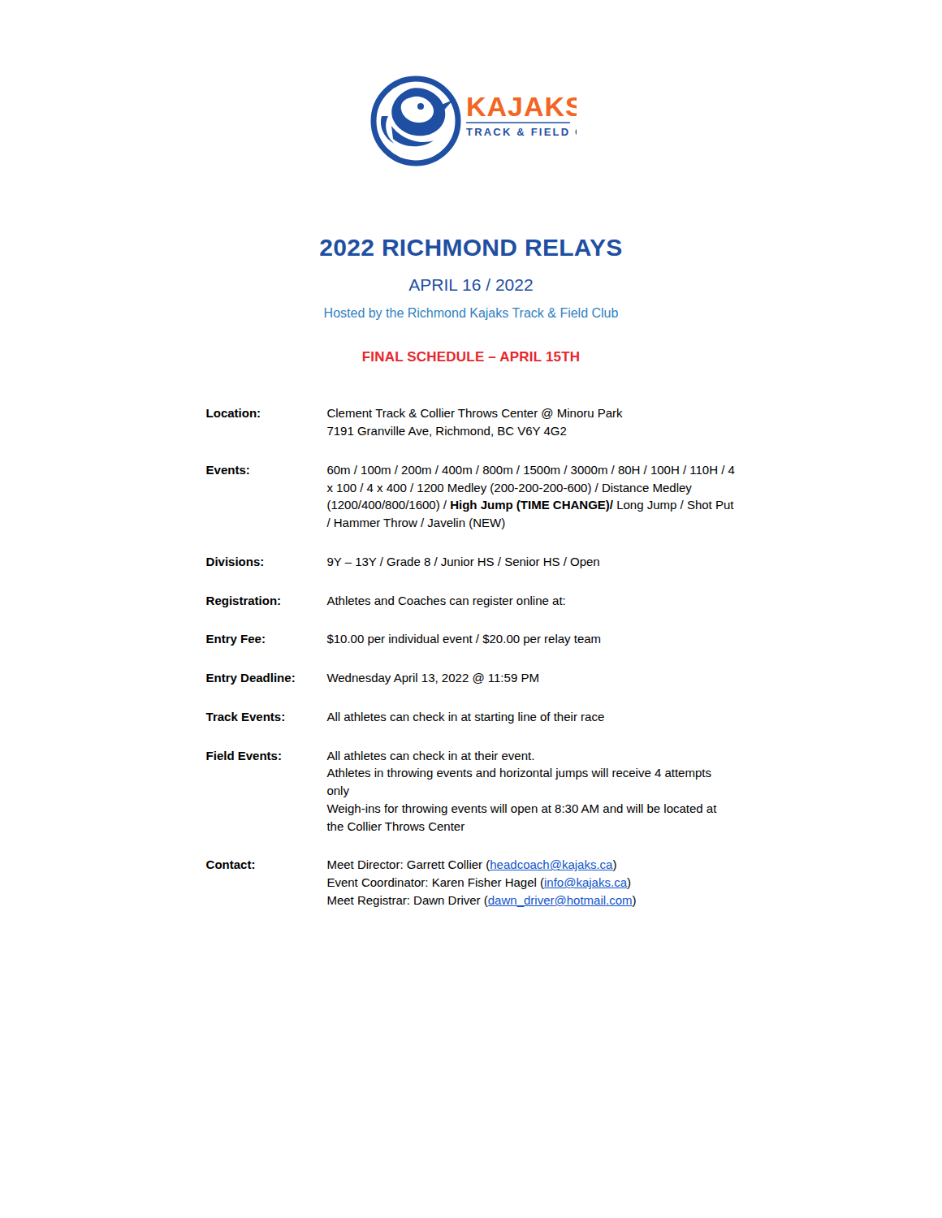KAJAKS TRACK & FIELD CLUB
2022 RICHMOND RELAYS
APRIL 16 / 2022
Hosted by the Richmond Kajaks Track & Field Club
FINAL SCHEDULE – APRIL 15TH
| Location: | Clement Track & Collier Throws Center @ Minoru Park 7191 Granville Ave, Richmond, BC V6Y 4G2 |
| Events: | 60m / 100m / 200m / 400m / 800m / 1500m / 3000m / 80H / 100H / 110H / 4 x 100 / 4 x 400 / 1200 Medley (200-200-200-600) / Distance Medley (1200/400/800/1600) / High Jump (TIME CHANGE)/ Long Jump / Shot Put / Hammer Throw / Javelin (NEW) |
| Divisions: | 9Y – 13Y / Grade 8 / Junior HS / Senior HS / Open |
| Registration: | Athletes and Coaches can register online at: |
| Entry Fee: | $10.00 per individual event / $20.00 per relay team |
| Entry Deadline : | Wednesday April 13, 2022 @ 11:59 PM |
| Track Events: | All athletes can check in at starting line of their race |
| Field Events: | All athletes can check in at their event. Athletes in throwing events and horizontal jumps will receive 4 attempts only Weigh-ins for throwing events will open at 8:30 AM and will be located at the Collier Throws Center |
| Contact: | Meet Director: Garrett Collier ( headcoach@kajaks.ca ) Event Coordinator: Karen Fisher Hagel ( info@kajaks.ca ) Meet Registrar: Dawn Driver ( dawn_driver@hotmail.com ) |